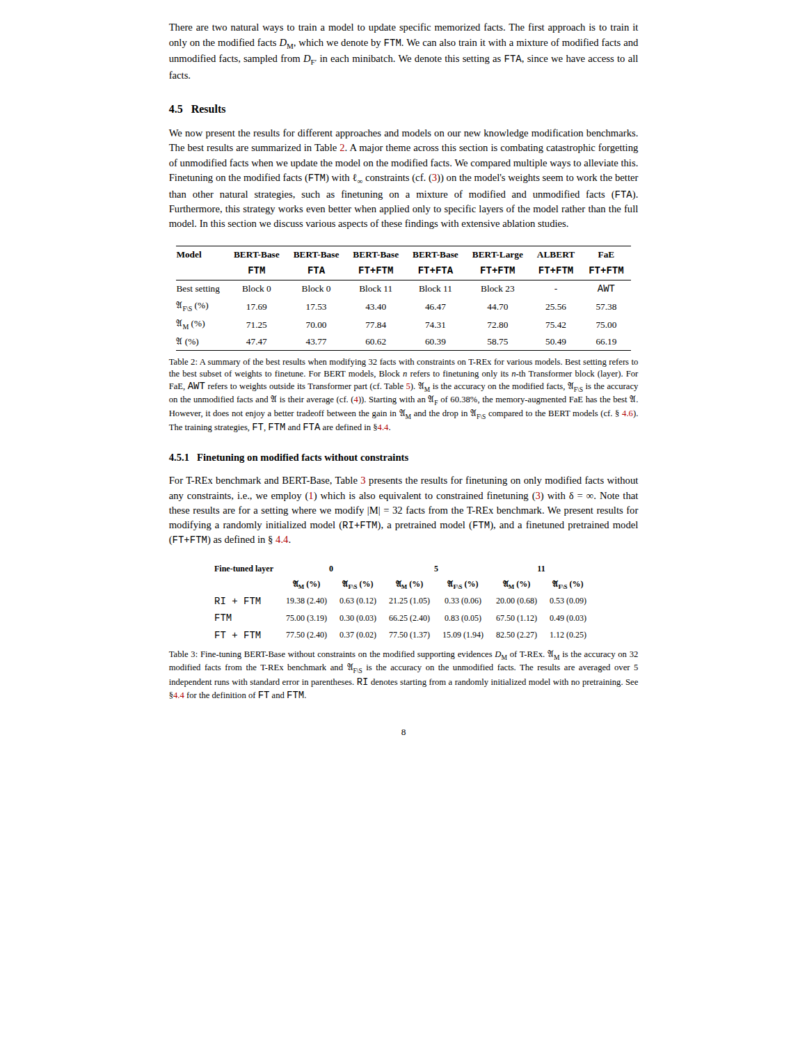There are two natural ways to train a model to update specific memorized facts. The first approach is to train it only on the modified facts DM, which we denote by FTM. We can also train it with a mixture of modified facts and unmodified facts, sampled from DF′ in each minibatch. We denote this setting as FTA, since we have access to all facts.
4.5 Results
We now present the results for different approaches and models on our new knowledge modification benchmarks. The best results are summarized in Table 2. A major theme across this section is combating catastrophic forgetting of unmodified facts when we update the model on the modified facts. We compared multiple ways to alleviate this. Finetuning on the modified facts (FTM) with ℓ∞ constraints (cf. (3)) on the model's weights seem to work the better than other natural strategies, such as finetuning on a mixture of modified and unmodified facts (FTA). Furthermore, this strategy works even better when applied only to specific layers of the model rather than the full model. In this section we discuss various aspects of these findings with extensive ablation studies.
| Model | BERT-Base | BERT-Base | BERT-Base | BERT-Base | BERT-Large | ALBERT | FaE |
| --- | --- | --- | --- | --- | --- | --- | --- |
| | FTM | FTA | FT+FTM | FT+FTA | FT+FTM | FT+FTM | FT+FTM |
| Best setting | Block 0 | Block 0 | Block 11 | Block 11 | Block 23 | - | AWT |
| 𝔄 F\S (%) | 17.69 | 17.53 | 43.40 | 46.47 | 44.70 | 25.56 | 57.38 |
| 𝔄 M (%) | 71.25 | 70.00 | 77.84 | 74.31 | 72.80 | 75.42 | 75.00 |
| 𝔄 (%) | 47.47 | 43.77 | 60.62 | 60.39 | 58.75 | 50.49 | 66.19 |
Table 2: A summary of the best results when modifying 32 facts with constraints on T-REx for various models. Best setting refers to the best subset of weights to finetune. For BERT models, Block n refers to finetuning only its n-th Transformer block (layer). For FaE, AWT refers to weights outside its Transformer part (cf. Table 5). 𝔄M is the accuracy on the modified facts, 𝔄F\S is the accuracy on the unmodified facts and 𝔄 is their average (cf. (4)). Starting with an 𝔄F of 60.38%, the memory-augmented FaE has the best 𝔄. However, it does not enjoy a better tradeoff between the gain in 𝔄M and the drop in 𝔄F\S compared to the BERT models (cf. § 4.6). The training strategies, FT, FTM and FTA are defined in §4.4.
4.5.1 Finetuning on modified facts without constraints
For T-REx benchmark and BERT-Base, Table 3 presents the results for finetuning on only modified facts without any constraints, i.e., we employ (1) which is also equivalent to constrained finetuning (3) with δ = ∞. Note that these results are for a setting where we modify |M| = 32 facts from the T-REx benchmark. We present results for modifying a randomly initialized model (RI+FTM), a pretrained model (FTM), and a finetuned pretrained model (FT+FTM) as defined in § 4.4.
| Fine-tuned layer | 0 | 5 | 11 |
| --- | --- | --- | --- |
| | 𝔄 M (%) | 𝔄 F\S (%) | 𝔄 M (%) | 𝔄 F\S (%) | 𝔄 M (%) | 𝔄 F\S (%) |
| RI + FTM | 19.38 (2.40) | 0.63 (0.12) | 21.25 (1.05) | 0.33 (0.06) | 20.00 (0.68) | 0.53 (0.09) |
| FTM | 75.00 (3.19) | 0.30 (0.03) | 66.25 (2.40) | 0.83 (0.05) | 67.50 (1.12) | 0.49 (0.03) |
| FT + FTM | 77.50 (2.40) | 0.37 (0.02) | 77.50 (1.37) | 15.09 (1.94) | 82.50 (2.27) | 1.12 (0.25) |
Table 3: Fine-tuning BERT-Base without constraints on the modified supporting evidences DM of T-REx. 𝔄M is the accuracy on 32 modified facts from the T-REx benchmark and 𝔄F\S is the accuracy on the unmodified facts. The results are averaged over 5 independent runs with standard error in parentheses. RI denotes starting from a randomly initialized model with no pretraining. See §4.4 for the definition of FT and FTM.
8